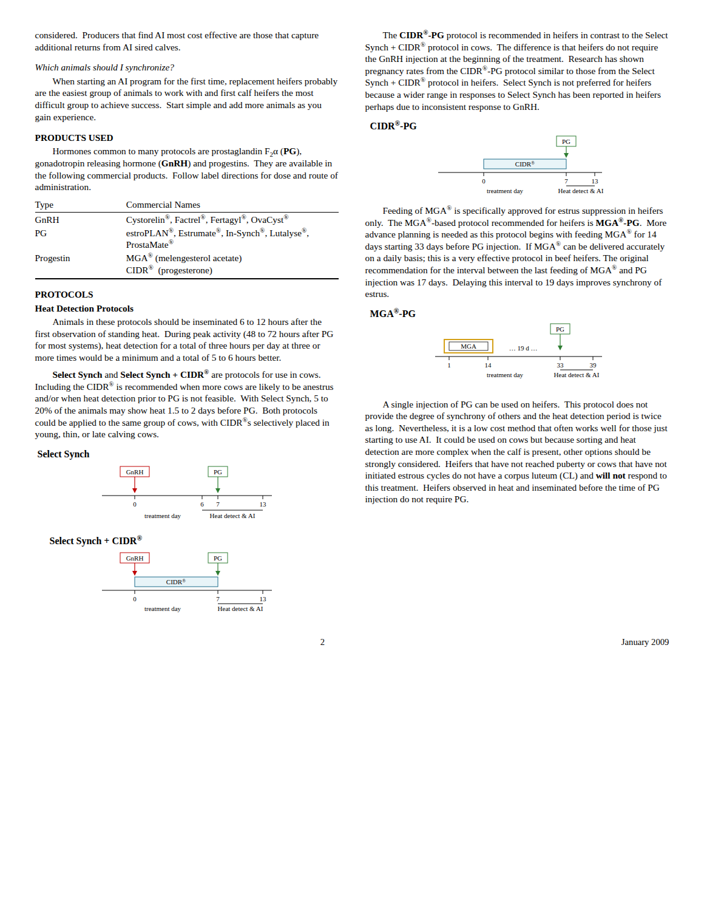considered. Producers that find AI most cost effective are those that capture additional returns from AI sired calves.
Which animals should I synchronize?
When starting an AI program for the first time, replacement heifers probably are the easiest group of animals to work with and first calf heifers the most difficult group to achieve success. Start simple and add more animals as you gain experience.
Products Used
Hormones common to many protocols are prostaglandin F2α (PG), gonadotropin releasing hormone (GnRH) and progestins. They are available in the following commercial products. Follow label directions for dose and route of administration.
| Type | Commercial Names |
| --- | --- |
| GnRH | Cystorelin ® , Factrel ® , Fertagyl ® , OvaCyst ® |
| PG | estroPLAN ® , Estrumate ® , In-Synch ® , Lutalyse ® , ProstaMate ® |
| Progestin | MGA ® (melengesterol acetate) CIDR ® (progesterone) |
Protocols
Heat Detection Protocols
Animals in these protocols should be inseminated 6 to 12 hours after the first observation of standing heat. During peak activity (48 to 72 hours after PG for most systems), heat detection for a total of three hours per day at three or more times would be a minimum and a total of 5 to 6 hours better.
Select Synch and Select Synch + CIDR® are protocols for use in cows. Including the CIDR® is recommended when more cows are likely to be anestrus and/or when heat detection prior to PG is not feasible. With Select Synch, 5 to 20% of the animals may show heat 1.5 to 2 days before PG. Both protocols could be applied to the same group of cows, with CIDR®s selectively placed in young, thin, or late calving cows.
Select Synch
GnRH PG 0 6 7 13 Heat detect & AI treatment day
Select Synch + CIDR®
GnRH PG CIDR® 0 7 13 Heat detect & AI treatment day
The CIDR®-PG protocol is recommended in heifers in contrast to the Select Synch + CIDR® protocol in cows. The difference is that heifers do not require the GnRH injection at the beginning of the treatment. Research has shown pregnancy rates from the CIDR®-PG protocol similar to those from the Select Synch + CIDR® protocol in heifers. Select Synch is not preferred for heifers because a wider range in responses to Select Synch has been reported in heifers perhaps due to inconsistent response to GnRH.
CIDR®-PG
PG CIDR® 0 7 13 Heat detect & AI treatment day
Feeding of MGA® is specifically approved for estrus suppression in heifers only. The MGA®-based protocol recommended for heifers is MGA®-PG. More advance planning is needed as this protocol begins with feeding MGA® for 14 days starting 33 days before PG injection. If MGA® can be delivered accurately on a daily basis; this is a very effective protocol in beef heifers. The original recommendation for the interval between the last feeding of MGA® and PG injection was 17 days. Delaying this interval to 19 days improves synchrony of estrus.
MGA®-PG
PG MGA … 19 d … 1 14 33 39 Heat detect & AI treatment day
A single injection of PG can be used on heifers. This protocol does not provide the degree of synchrony of others and the heat detection period is twice as long. Nevertheless, it is a low cost method that often works well for those just starting to use AI. It could be used on cows but because sorting and heat detection are more complex when the calf is present, other options should be strongly considered. Heifers that have not reached puberty or cows that have not initiated estrous cycles do not have a corpus luteum (CL) and will not respond to this treatment. Heifers observed in heat and inseminated before the time of PG injection do not require PG.
2 January 2009